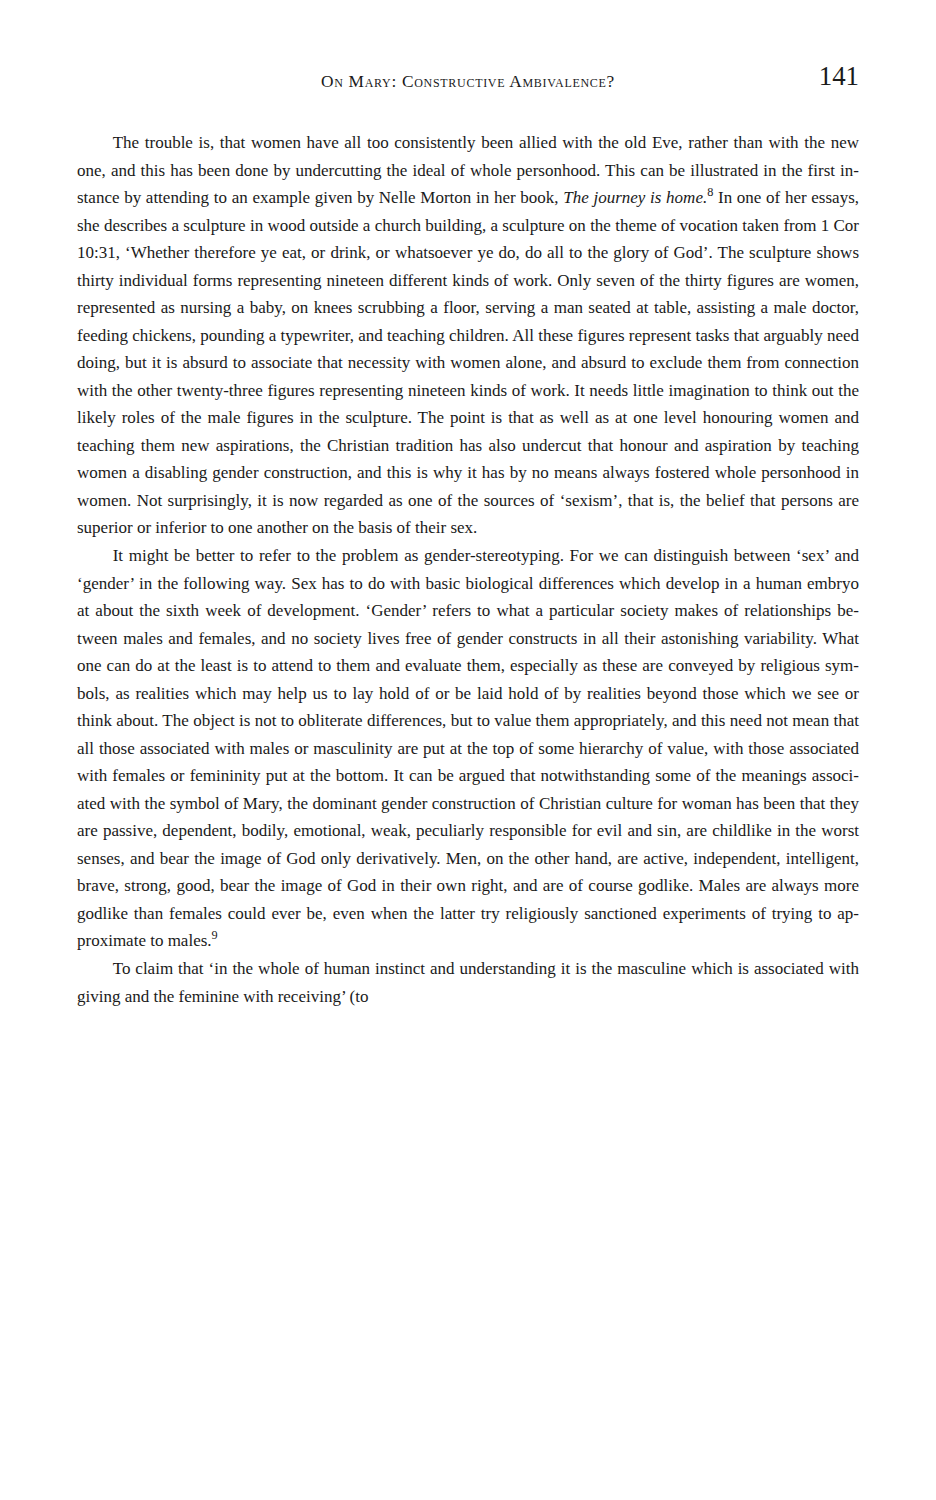On Mary: Constructive Ambivalence? 141
The trouble is, that women have all too consistently been allied with the old Eve, rather than with the new one, and this has been done by undercutting the ideal of whole personhood. This can be illustrated in the first instance by attending to an example given by Nelle Morton in her book, The journey is home.8 In one of her essays, she describes a sculpture in wood outside a church building, a sculpture on the theme of vocation taken from 1 Cor 10:31, ‘Whether therefore ye eat, or drink, or whatsoever ye do, do all to the glory of God’. The sculpture shows thirty individual forms representing nineteen different kinds of work. Only seven of the thirty figures are women, represented as nursing a baby, on knees scrubbing a floor, serving a man seated at table, assisting a male doctor, feeding chickens, pounding a typewriter, and teaching children. All these figures represent tasks that arguably need doing, but it is absurd to associate that necessity with women alone, and absurd to exclude them from connection with the other twenty-three figures representing nineteen kinds of work. It needs little imagination to think out the likely roles of the male figures in the sculpture. The point is that as well as at one level honouring women and teaching them new aspirations, the Christian tradition has also undercut that honour and aspiration by teaching women a disabling gender construction, and this is why it has by no means always fostered whole personhood in women. Not surprisingly, it is now regarded as one of the sources of ‘sexism’, that is, the belief that persons are superior or inferior to one another on the basis of their sex.
It might be better to refer to the problem as gender-stereotyping. For we can distinguish between ‘sex’ and ‘gender’ in the following way. Sex has to do with basic biological differences which develop in a human embryo at about the sixth week of development. ‘Gender’ refers to what a particular society makes of relationships between males and females, and no society lives free of gender constructs in all their astonishing variability. What one can do at the least is to attend to them and evaluate them, especially as these are conveyed by religious symbols, as realities which may help us to lay hold of or be laid hold of by realities beyond those which we see or think about. The object is not to obliterate differences, but to value them appropriately, and this need not mean that all those associated with males or masculinity are put at the top of some hierarchy of value, with those associated with females or femininity put at the bottom. It can be argued that notwithstanding some of the meanings associated with the symbol of Mary, the dominant gender construction of Christian culture for woman has been that they are passive, dependent, bodily, emotional, weak, peculiarly responsible for evil and sin, are childlike in the worst senses, and bear the image of God only derivatively. Men, on the other hand, are active, independent, intelligent, brave, strong, good, bear the image of God in their own right, and are of course godlike. Males are always more godlike than females could ever be, even when the latter try religiously sanctioned experiments of trying to approximate to males.9
To claim that ‘in the whole of human instinct and understanding it is the masculine which is associated with giving and the feminine with receiving’ (to